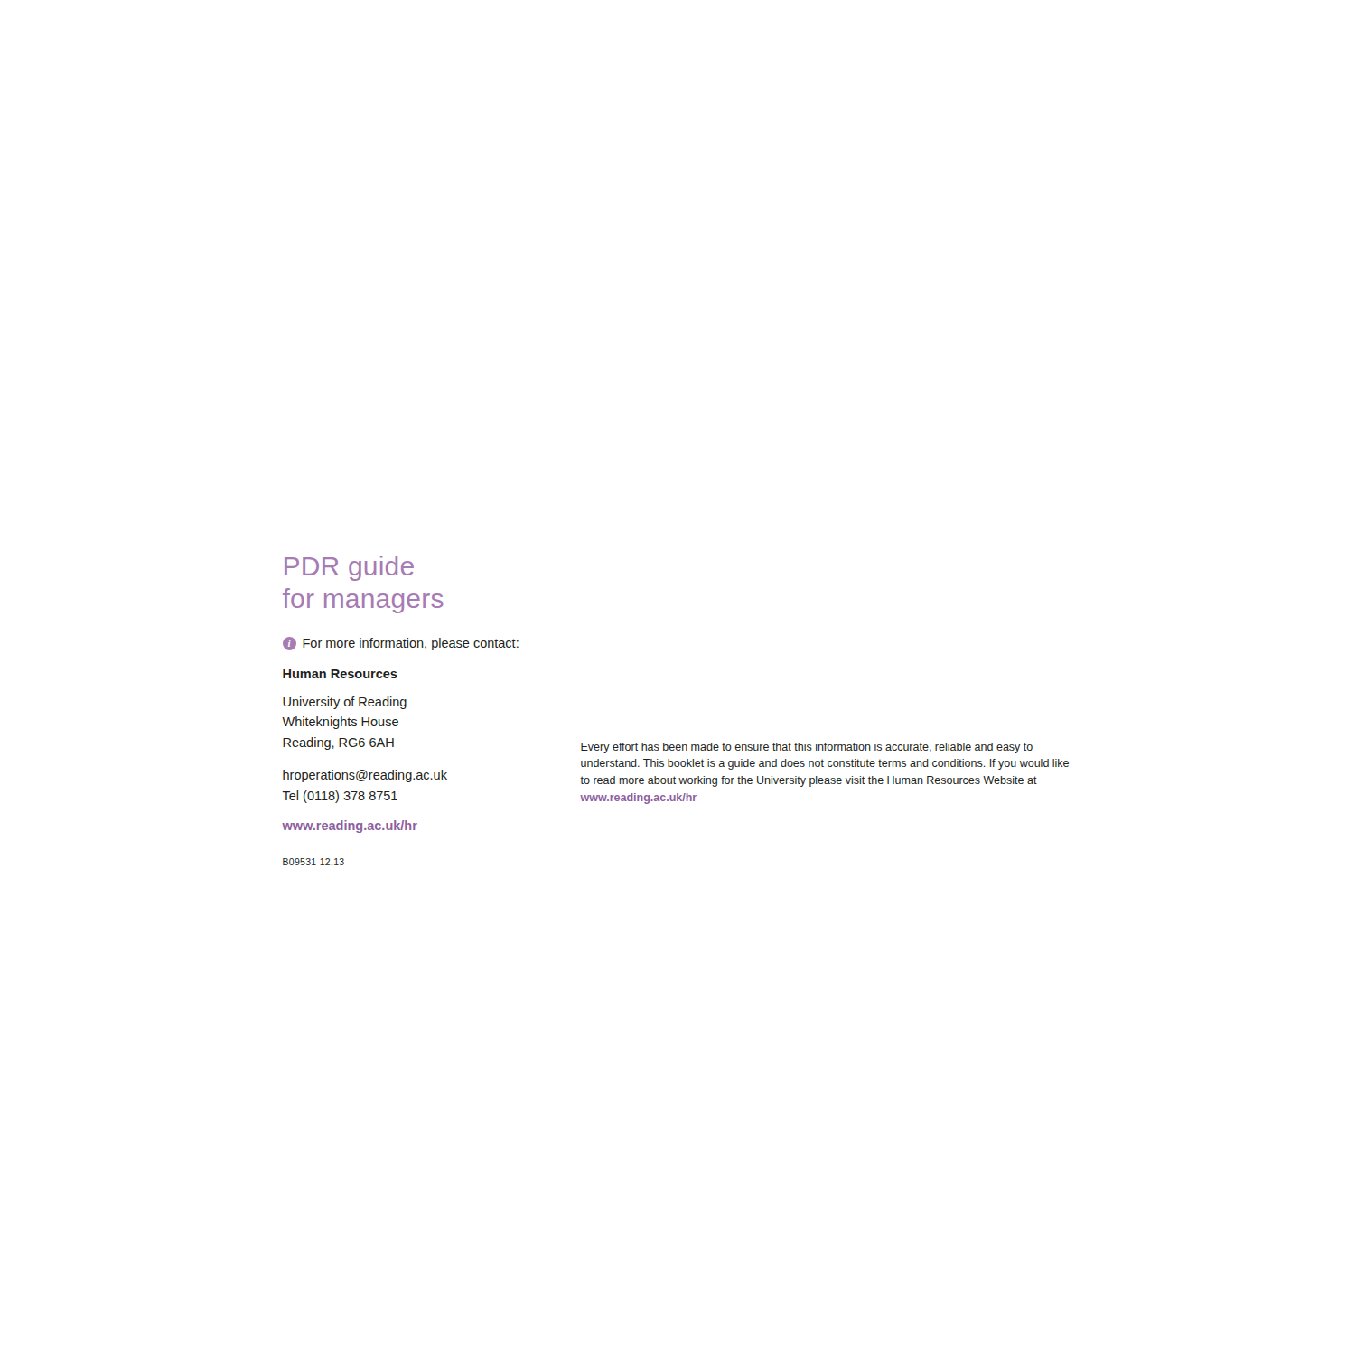PDR guide
for managers
iFor more information, please contact:
Human Resources
University of Reading
Whiteknights House
Reading, RG6 6AH
hroperations@reading.ac.uk
Tel (0118) 378 8751
www.reading.ac.uk/hr
Every effort has been made to ensure that this information is accurate, reliable and easy to understand. This booklet is a guide and does not constitute terms and conditions. If you would like to read more about working for the University please visit the Human Resources Website at www.reading.ac.uk/hr
B09531 12.13